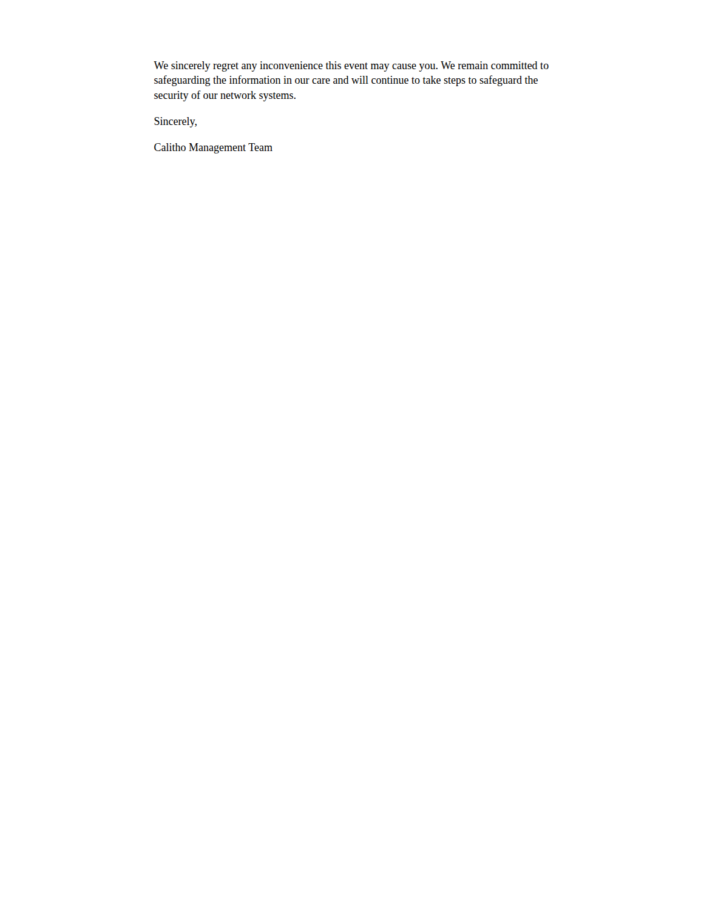We sincerely regret any inconvenience this event may cause you. We remain committed to safeguarding the information in our care and will continue to take steps to safeguard the security of our network systems.
Sincerely,
Calitho Management Team